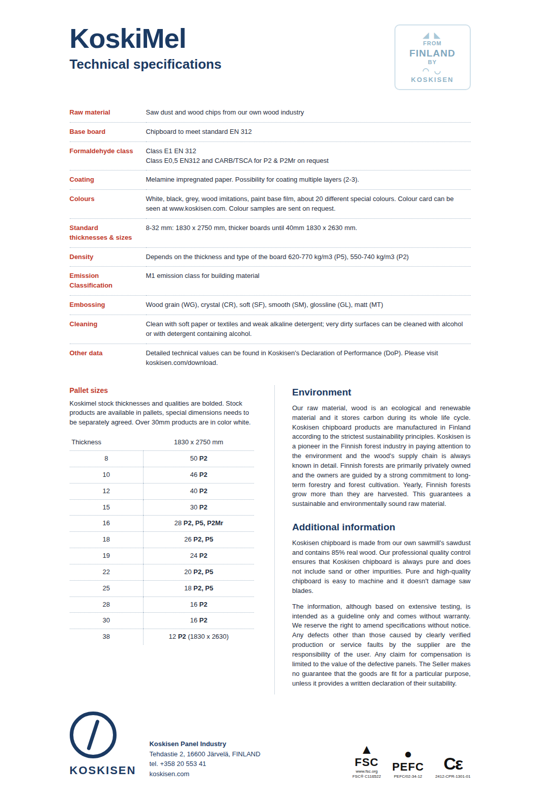KoskiMel
Technical specifications
◢ ◣
FROM
FINLAND
BY
◠ ◡
KOSKISEN
| Raw material | Saw dust and wood chips from our own wood industry |
| Base board | Chipboard to meet standard EN 312 |
| Formaldehyde class | Class E1 EN 312 Class E0,5 EN312 and CARB/TSCA for P2 & P2Mr on request |
| Coating | Melamine impregnated paper. Possibility for coating multiple layers (2-3). |
| Colours | White, black, grey, wood imitations, paint base film, about 20 different special colours. Colour card can be seen at www.koskisen.com. Colour samples are sent on request. |
| Standard thicknesses & sizes | 8-32 mm: 1830 x 2750 mm, thicker boards until 40mm 1830 x 2630 mm. |
| Density | Depends on the thickness and type of the board 620-770 kg/m3 (P5), 550-740 kg/m3 (P2) |
| Emission Classification | M1 emission class for building material |
| Embossing | Wood grain (WG), crystal (CR), soft (SF), smooth (SM), glossline (GL), matt (MT) |
| Cleaning | Clean with soft paper or textiles and weak alkaline detergent; very dirty surfaces can be cleaned with alcohol or with detergent containing alcohol. |
| Other data | Detailed technical values can be found in Koskisen's Declaration of Performance (DoP). Please visit koskisen.com/download. |
Pallet sizes
Koskimel stock thicknesses and qualities are bolded. Stock products are available in pallets, special dimensions needs to be separately agreed. Over 30mm products are in color white.
| Thickness | 1830 x 2750 mm |
| --- | --- |
| 8 | 50 P2 |
| 10 | 46 P2 |
| 12 | 40 P2 |
| 15 | 30 P2 |
| 16 | 28 P2, P5, P2Mr |
| 18 | 26 P2, P5 |
| 19 | 24 P2 |
| 22 | 20 P2, P5 |
| 25 | 18 P2, P5 |
| 28 | 16 P2 |
| 30 | 16 P2 |
| 38 | 12 P2 (1830 x 2630) |
Environment
Our raw material, wood is an ecological and renewable material and it stores carbon during its whole life cycle. Koskisen chipboard products are manufactured in Finland according to the strictest sustainability principles. Koskisen is a pioneer in the Finnish forest industry in paying attention to the environment and the wood's supply chain is always known in detail. Finnish forests are primarily privately owned and the owners are guided by a strong commitment to long-term forestry and forest cultivation. Yearly, Finnish forests grow more than they are harvested. This guarantees a sustainable and environmentally sound raw material.
Additional information
Koskisen chipboard is made from our own sawmill's sawdust and contains 85% real wood. Our professional quality control ensures that Koskisen chipboard is always pure and does not include sand or other impurities. Pure and high-quality chipboard is easy to machine and it doesn't damage saw blades.
The information, although based on extensive testing, is intended as a guideline only and comes without warranty. We reserve the right to amend specifications without notice. Any defects other than those caused by clearly verified production or service faults by the supplier are the responsibility of the user. Any claim for compensation is limited to the value of the defective panels. The Seller makes no guarantee that the goods are fit for a particular purpose, unless it provides a written declaration of their suitability.
KOSKISEN
Koskisen Panel Industry
Tehdastie 2, 16600 Järvelä, FINLAND
tel. +358 20 553 41
koskisen.com
▲ FSC www.fsc.org
FSC® C116522
● PEFC PEFC/02-34-12
Cε
2412-CPR-1301-01